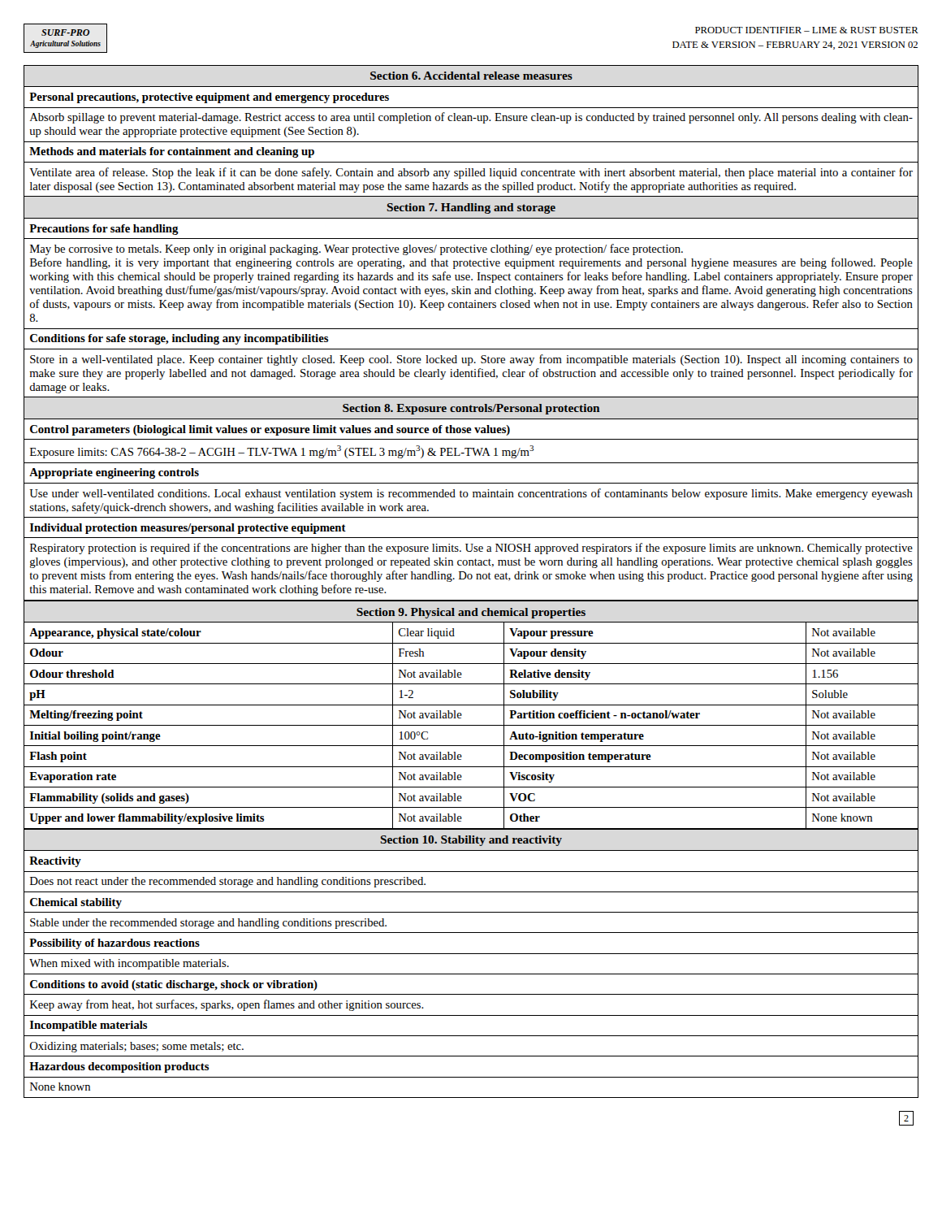SURF-PRO
Agricultural Solutions
PRODUCT IDENTIFIER – LIME & RUST BUSTER
DATE & VERSION – FEBRUARY 24, 2021 VERSION 02
| Section 6. Accidental release measures |
| Personal precautions, protective equipment and emergency procedures |
| Absorb spillage to prevent material-damage. Restrict access to area until completion of clean-up. Ensure clean-up is conducted by trained personnel only. All persons dealing with clean-up should wear the appropriate protective equipment (See Section 8). |
| Methods and materials for containment and cleaning up |
| Ventilate area of release. Stop the leak if it can be done safely. Contain and absorb any spilled liquid concentrate with inert absorbent material, then place material into a container for later disposal (see Section 13). Contaminated absorbent material may pose the same hazards as the spilled product. Notify the appropriate authorities as required. |
| Section 7. Handling and storage |
| Precautions for safe handling |
| May be corrosive to metals. Keep only in original packaging. Wear protective gloves/ protective clothing/ eye protection/ face protection. Before handling, it is very important that engineering controls are operating, and that protective equipment requirements and personal hygiene measures are being followed. People working with this chemical should be properly trained regarding its hazards and its safe use. Inspect containers for leaks before handling. Label containers appropriately. Ensure proper ventilation. Avoid breathing dust/fume/gas/mist/vapours/spray. Avoid contact with eyes, skin and clothing. Keep away from heat, sparks and flame. Avoid generating high concentrations of dusts, vapours or mists. Keep away from incompatible materials (Section 10). Keep containers closed when not in use. Empty containers are always dangerous. Refer also to Section 8. |
| Conditions for safe storage, including any incompatibilities |
| Store in a well-ventilated place. Keep container tightly closed. Keep cool. Store locked up. Store away from incompatible materials (Section 10). Inspect all incoming containers to make sure they are properly labelled and not damaged. Storage area should be clearly identified, clear of obstruction and accessible only to trained personnel. Inspect periodically for damage or leaks. |
| Section 8. Exposure controls/Personal protection |
| Control parameters (biological limit values or exposure limit values and source of those values) |
| Exposure limits: CAS 7664-38-2 – ACGIH – TLV-TWA 1 mg/m 3 (STEL 3 mg/m 3 ) & PEL-TWA 1 mg/m 3 |
| Appropriate engineering controls |
| Use under well-ventilated conditions. Local exhaust ventilation system is recommended to maintain concentrations of contaminants below exposure limits. Make emergency eyewash stations, safety/quick-drench showers, and washing facilities available in work area. |
| Individual protection measures/personal protective equipment |
| Respiratory protection is required if the concentrations are higher than the exposure limits. Use a NIOSH approved respirators if the exposure limits are unknown. Chemically protective gloves (impervious), and other protective clothing to prevent prolonged or repeated skin contact, must be worn during all handling operations. Wear protective chemical splash goggles to prevent mists from entering the eyes. Wash hands/nails/face thoroughly after handling. Do not eat, drink or smoke when using this product. Practice good personal hygiene after using this material. Remove and wash contaminated work clothing before re-use. |
| Section 9. Physical and chemical properties |
| Appearance, physical state/colour | Clear liquid | Vapour pressure | Not available |
| Odour | Fresh | Vapour density | Not available |
| Odour threshold | Not available | Relative density | 1.156 |
| pH | 1-2 | Solubility | Soluble |
| Melting/freezing point | Not available | Partition coefficient - n-octanol/water | Not available |
| Initial boiling point/range | 100°C | Auto-ignition temperature | Not available |
| Flash point | Not available | Decomposition temperature | Not available |
| Evaporation rate | Not available | Viscosity | Not available |
| Flammability (solids and gases) | Not available | VOC | Not available |
| Upper and lower flammability/explosive limits | Not available | Other | None known |
| Section 10. Stability and reactivity |
| Reactivity |
| Does not react under the recommended storage and handling conditions prescribed. |
| Chemical stability |
| Stable under the recommended storage and handling conditions prescribed. |
| Possibility of hazardous reactions |
| When mixed with incompatible materials. |
| Conditions to avoid (static discharge, shock or vibration) |
| Keep away from heat, hot surfaces, sparks, open flames and other ignition sources. |
| Incompatible materials |
| Oxidizing materials; bases; some metals; etc. |
| Hazardous decomposition products |
| None known |
2